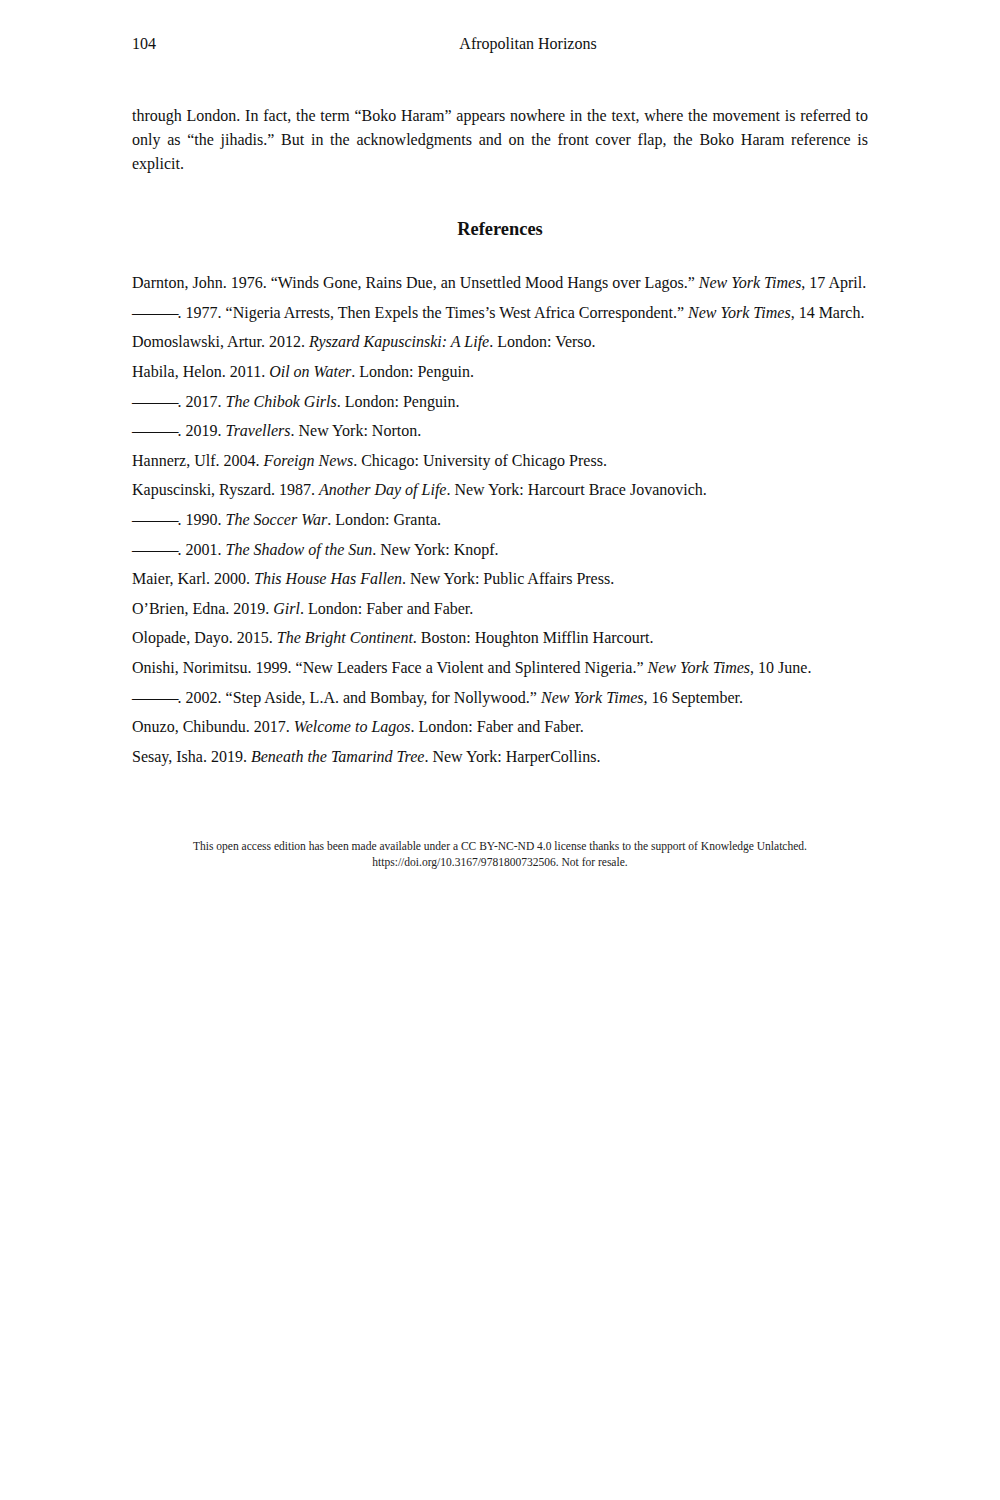104 Afropolitan Horizons
through London. In fact, the term “Boko Haram” appears nowhere in the text, where the movement is referred to only as “the jihadis.” But in the acknowledgments and on the front cover flap, the Boko Haram reference is explicit.
References
Darnton, John. 1976. “Winds Gone, Rains Due, an Unsettled Mood Hangs over Lagos.” New York Times, 17 April.
———. 1977. “Nigeria Arrests, Then Expels the Times’s West Africa Correspondent.” New York Times, 14 March.
Domoslawski, Artur. 2012. Ryszard Kapuscinski: A Life. London: Verso.
Habila, Helon. 2011. Oil on Water. London: Penguin.
———. 2017. The Chibok Girls. London: Penguin.
———. 2019. Travellers. New York: Norton.
Hannerz, Ulf. 2004. Foreign News. Chicago: University of Chicago Press.
Kapuscinski, Ryszard. 1987. Another Day of Life. New York: Harcourt Brace Jovanovich.
———. 1990. The Soccer War. London: Granta.
———. 2001. The Shadow of the Sun. New York: Knopf.
Maier, Karl. 2000. This House Has Fallen. New York: Public Affairs Press.
O’Brien, Edna. 2019. Girl. London: Faber and Faber.
Olopade, Dayo. 2015. The Bright Continent. Boston: Houghton Mifflin Harcourt.
Onishi, Norimitsu. 1999. “New Leaders Face a Violent and Splintered Nigeria.” New York Times, 10 June.
———. 2002. “Step Aside, L.A. and Bombay, for Nollywood.” New York Times, 16 September.
Onuzo, Chibundu. 2017. Welcome to Lagos. London: Faber and Faber.
Sesay, Isha. 2019. Beneath the Tamarind Tree. New York: HarperCollins.
This open access edition has been made available under a CC BY-NC-ND 4.0 license thanks to the support of Knowledge Unlatched. https://doi.org/10.3167/9781800732506. Not for resale.